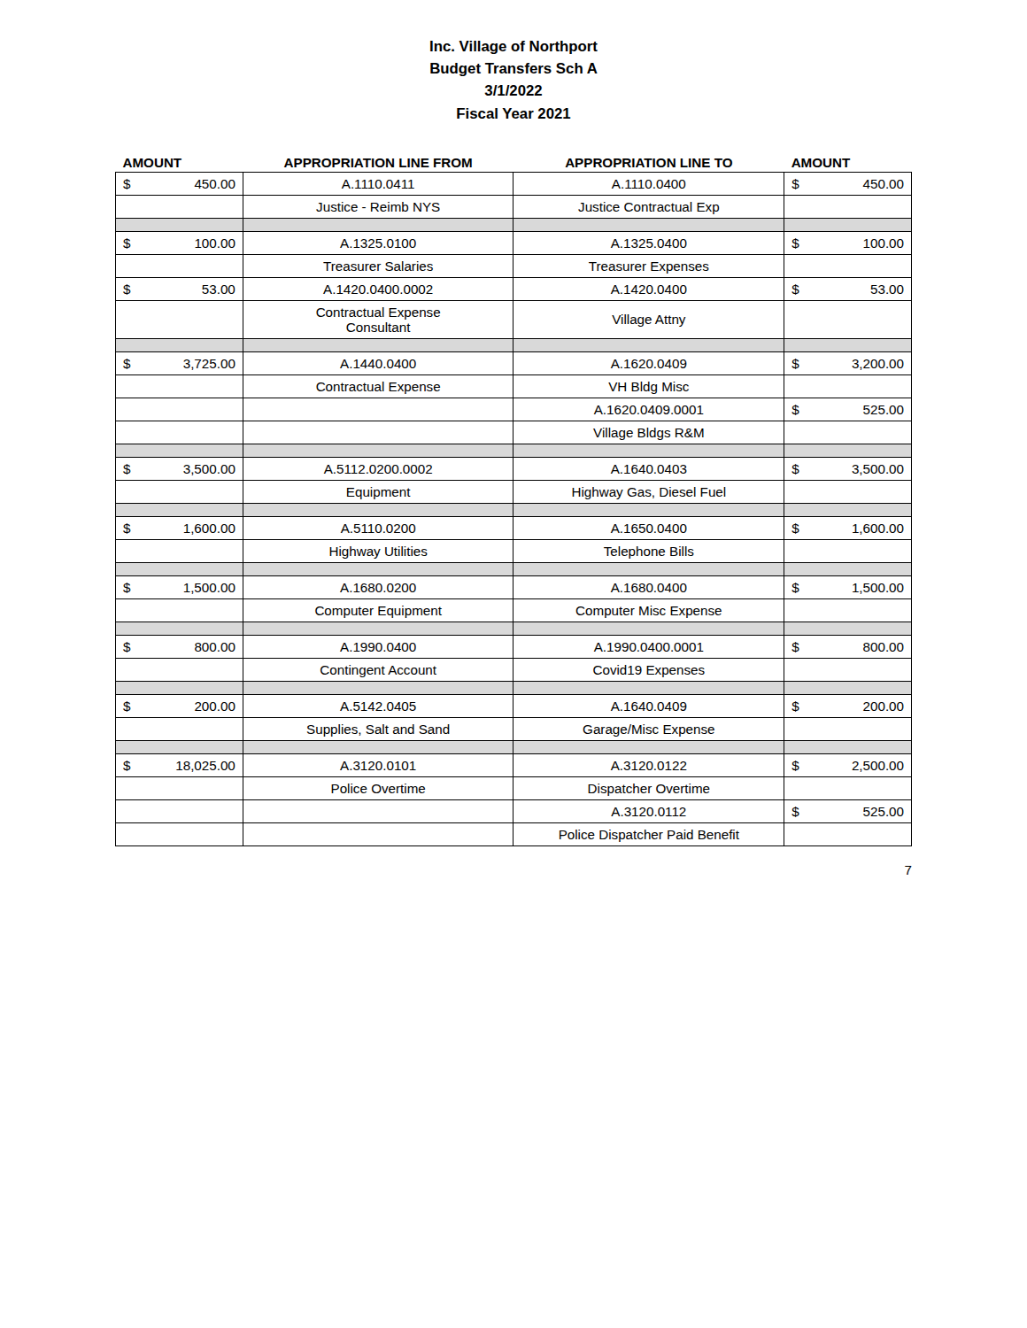Inc. Village of Northport
Budget Transfers Sch A
3/1/2022
Fiscal Year 2021
| AMOUNT | APPROPRIATION LINE FROM | APPROPRIATION LINE TO | AMOUNT |
| --- | --- | --- | --- |
| $ 450.00 | A.1110.0411 | A.1110.0400 | $ 450.00 |
| | Justice - Reimb NYS | Justice Contractual Exp | |
| $ 100.00 | A.1325.0100 | A.1325.0400 | $ 100.00 |
| | Treasurer Salaries | Treasurer Expenses | |
| $ 53.00 | A.1420.0400.0002 | A.1420.0400 | $ 53.00 |
| | Contractual Expense Consultant | Village Attny | |
| $ 3,725.00 | A.1440.0400 | A.1620.0409 | $ 3,200.00 |
| | Contractual Expense | VH Bldg Misc | |
| | | A.1620.0409.0001 | $ 525.00 |
| | | Village Bldgs R&M | |
| $ 3,500.00 | A.5112.0200.0002 | A.1640.0403 | $ 3,500.00 |
| | Equipment | Highway Gas, Diesel Fuel | |
| $ 1,600.00 | A.5110.0200 | A.1650.0400 | $ 1,600.00 |
| | Highway Utilities | Telephone Bills | |
| $ 1,500.00 | A.1680.0200 | A.1680.0400 | $ 1,500.00 |
| | Computer Equipment | Computer Misc Expense | |
| $ 800.00 | A.1990.0400 | A.1990.0400.0001 | $ 800.00 |
| | Contingent Account | Covid19 Expenses | |
| $ 200.00 | A.5142.0405 | A.1640.0409 | $ 200.00 |
| | Supplies, Salt and Sand | Garage/Misc Expense | |
| $ 18,025.00 | A.3120.0101 | A.3120.0122 | $ 2,500.00 |
| | Police Overtime | Dispatcher Overtime | |
| | | A.3120.0112 | $ 525.00 |
| | | Police Dispatcher Paid Benefit | |
7